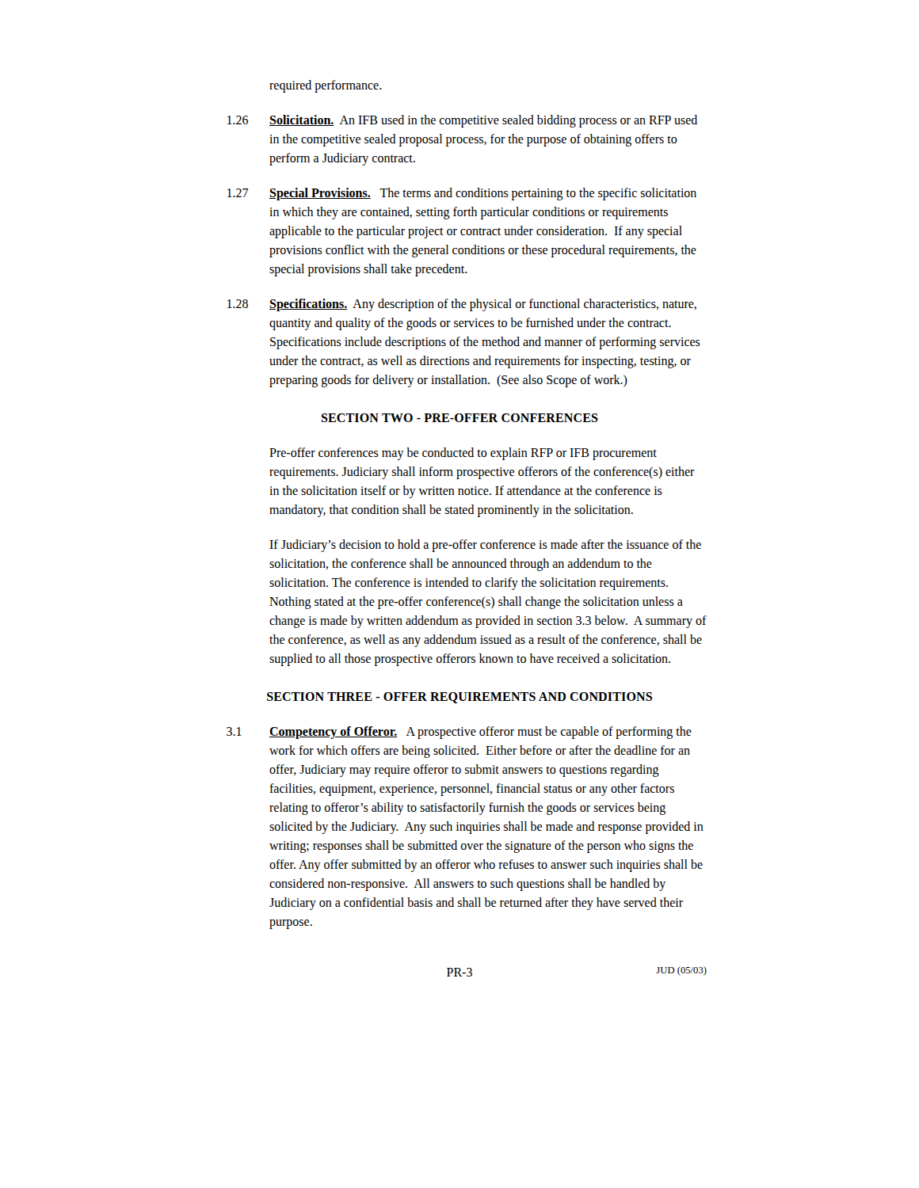required performance.
1.26
Solicitation. An IFB used in the competitive sealed bidding process or an RFP used in the competitive sealed proposal process, for the purpose of obtaining offers to perform a Judiciary contract.
1.27
Special Provisions. The terms and conditions pertaining to the specific solicitation in which they are contained, setting forth particular conditions or requirements applicable to the particular project or contract under consideration. If any special provisions conflict with the general conditions or these procedural requirements, the special provisions shall take precedent.
1.28
Specifications. Any description of the physical or functional characteristics, nature, quantity and quality of the goods or services to be furnished under the contract. Specifications include descriptions of the method and manner of performing services under the contract, as well as directions and requirements for inspecting, testing, or preparing goods for delivery or installation. (See also Scope of work.)
SECTION TWO - PRE-OFFER CONFERENCES
Pre-offer conferences may be conducted to explain RFP or IFB procurement requirements. Judiciary shall inform prospective offerors of the conference(s) either in the solicitation itself or by written notice. If attendance at the conference is mandatory, that condition shall be stated prominently in the solicitation.
If Judiciary’s decision to hold a pre-offer conference is made after the issuance of the solicitation, the conference shall be announced through an addendum to the solicitation. The conference is intended to clarify the solicitation requirements. Nothing stated at the pre-offer conference(s) shall change the solicitation unless a change is made by written addendum as provided in section 3.3 below. A summary of the conference, as well as any addendum issued as a result of the conference, shall be supplied to all those prospective offerors known to have received a solicitation.
SECTION THREE - OFFER REQUIREMENTS AND CONDITIONS
3.1
Competency of Offeror. A prospective offeror must be capable of performing the work for which offers are being solicited. Either before or after the deadline for an offer, Judiciary may require offeror to submit answers to questions regarding facilities, equipment, experience, personnel, financial status or any other factors relating to offeror’s ability to satisfactorily furnish the goods or services being solicited by the Judiciary. Any such inquiries shall be made and response provided in writing; responses shall be submitted over the signature of the person who signs the offer. Any offer submitted by an offeror who refuses to answer such inquiries shall be considered non-responsive. All answers to such questions shall be handled by Judiciary on a confidential basis and shall be returned after they have served their purpose.
PR-3
JUD (05/03)